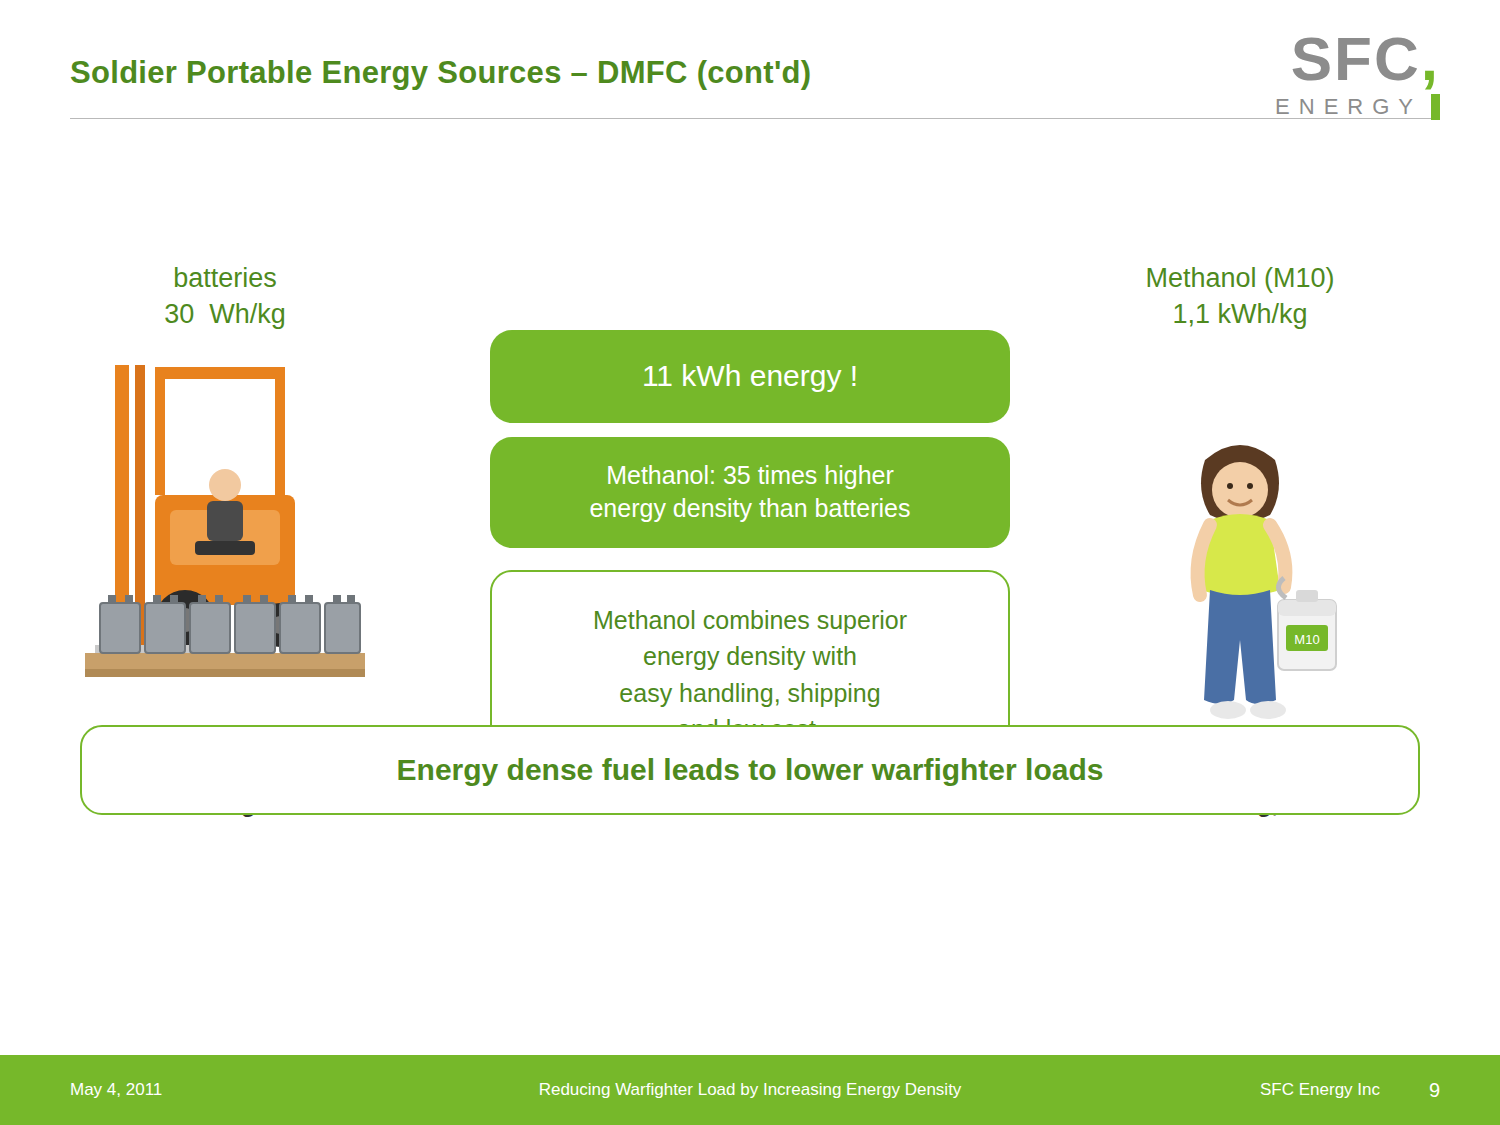Soldier Portable Energy Sources – DMFC (cont'd)
SFC,
ENERGY
batteries
30 Wh/kg
Methanol (M10)
1,1 kWh/kg
M10
⏻270 kg
⏻8 kg, 10 l
11 kWh energy !
Methanol: 35 times higher
energy density than batteries
Methanol combines superior
energy density with
easy handling, shipping
and low cost.
Energy dense fuel leads to lower warfighter loads
May 4, 2011 Reducing Warfighter Load by Increasing Energy Density SFC Energy Inc 9